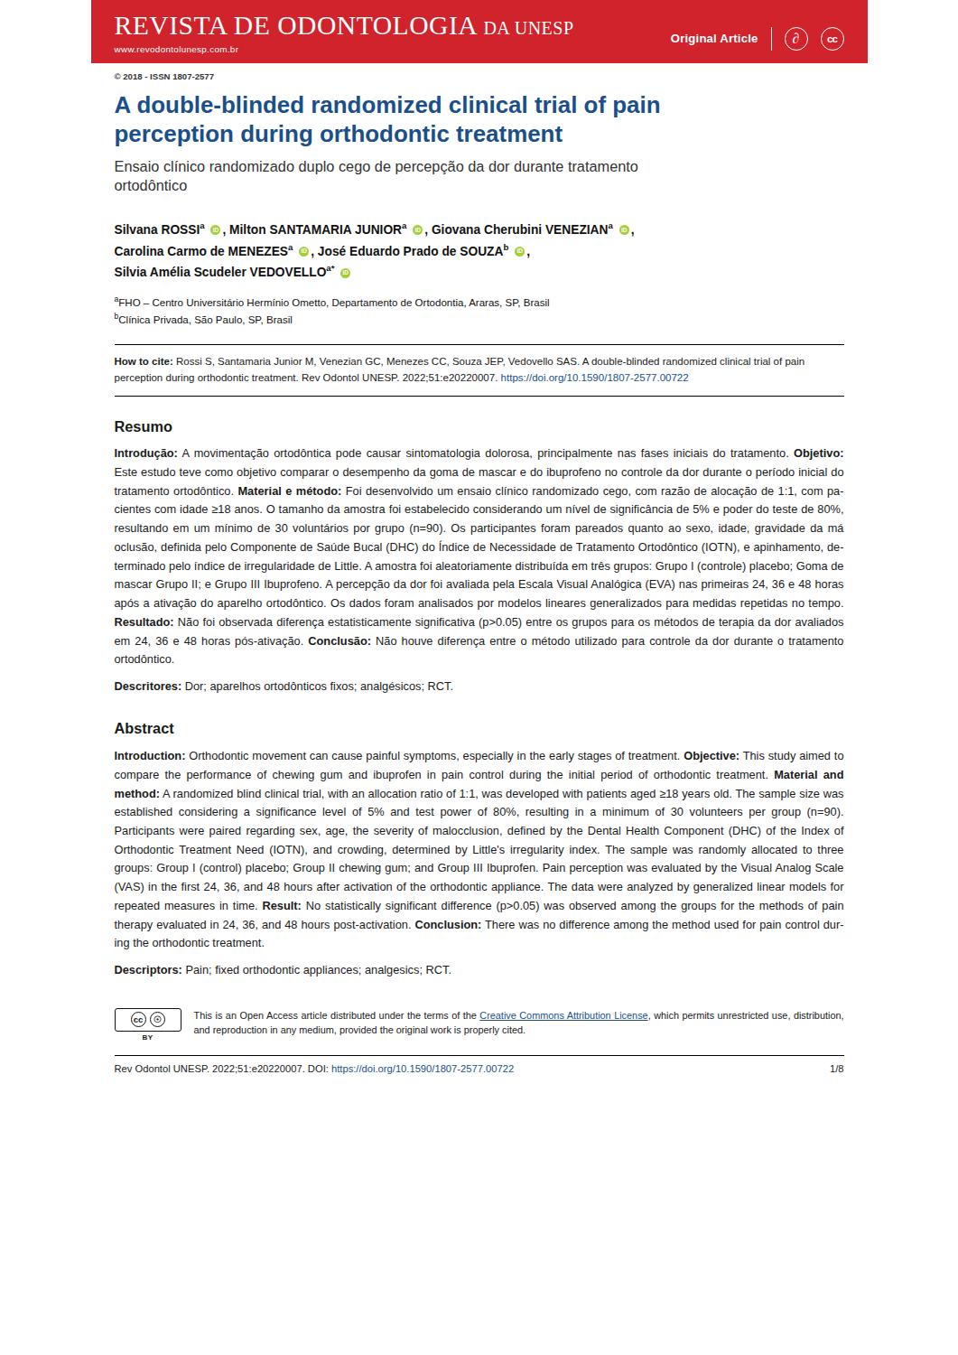REVISTA DE ODONTOLOGIA DA UNESP
www.revodontolunesp.com.br
Original Article ∂ cc
© 2018 - ISSN 1807-2577
A double-blinded randomized clinical trial of pain perception during orthodontic treatment
Ensaio clínico randomizado duplo cego de percepção da dor durante tratamento ortodôntico
Silvana ROSSIa , Milton SANTAMARIA JUNIORa , Giovana Cherubini VENEZIANa ,
Carolina Carmo de MENEZESa , José Eduardo Prado de SOUZAb ,
Silvia Amélia Scudeler VEDOVELLOa*
aFHO – Centro Universitário Hermínio Ometto, Departamento de Ortodontia, Araras, SP, Brasil
bClínica Privada, São Paulo, SP, Brasil
How to cite: Rossi S, Santamaria Junior M, Venezian GC, Menezes CC, Souza JEP, Vedovello SAS. A double-blinded randomized clinical trial of pain perception during orthodontic treatment. Rev Odontol UNESP. 2022;51:e20220007. https://doi.org/10.1590/1807-2577.00722
Resumo
Introdução: A movimentação ortodôntica pode causar sintomatologia dolorosa, principalmente nas fases iniciais do tratamento. Objetivo: Este estudo teve como objetivo comparar o desempenho da goma de mascar e do ibuprofeno no controle da dor durante o período inicial do tratamento ortodôntico. Material e método: Foi desenvolvido um ensaio clínico randomizado cego, com razão de alocação de 1:1, com pacientes com idade ≥18 anos. O tamanho da amostra foi estabelecido considerando um nível de significância de 5% e poder do teste de 80%, resultando em um mínimo de 30 voluntários por grupo (n=90). Os participantes foram pareados quanto ao sexo, idade, gravidade da má oclusão, definida pelo Componente de Saúde Bucal (DHC) do Índice de Necessidade de Tratamento Ortodôntico (IOTN), e apinhamento, determinado pelo índice de irregularidade de Little. A amostra foi aleatoriamente distribuída em três grupos: Grupo I (controle) placebo; Goma de mascar Grupo II; e Grupo III Ibuprofeno. A percepção da dor foi avaliada pela Escala Visual Analógica (EVA) nas primeiras 24, 36 e 48 horas após a ativação do aparelho ortodôntico. Os dados foram analisados por modelos lineares generalizados para medidas repetidas no tempo. Resultado: Não foi observada diferença estatisticamente significativa (p>0.05) entre os grupos para os métodos de terapia da dor avaliados em 24, 36 e 48 horas pós-ativação. Conclusão: Não houve diferença entre o método utilizado para controle da dor durante o tratamento ortodôntico.
Descritores: Dor; aparelhos ortodônticos fixos; analgésicos; RCT.
Abstract
Introduction: Orthodontic movement can cause painful symptoms, especially in the early stages of treatment. Objective: This study aimed to compare the performance of chewing gum and ibuprofen in pain control during the initial period of orthodontic treatment. Material and method: A randomized blind clinical trial, with an allocation ratio of 1:1, was developed with patients aged ≥18 years old. The sample size was established considering a significance level of 5% and test power of 80%, resulting in a minimum of 30 volunteers per group (n=90). Participants were paired regarding sex, age, the severity of malocclusion, defined by the Dental Health Component (DHC) of the Index of Orthodontic Treatment Need (IOTN), and crowding, determined by Little's irregularity index. The sample was randomly allocated to three groups: Group I (control) placebo; Group II chewing gum; and Group III Ibuprofen. Pain perception was evaluated by the Visual Analog Scale (VAS) in the first 24, 36, and 48 hours after activation of the orthodontic appliance. The data were analyzed by generalized linear models for repeated measures in time. Result: No statistically significant difference (p>0.05) was observed among the groups for the methods of pain therapy evaluated in 24, 36, and 48 hours post-activation. Conclusion: There was no difference among the method used for pain control during the orthodontic treatment.
Descriptors: Pain; fixed orthodontic appliances; analgesics; RCT.
cc ☉
BY
This is an Open Access article distributed under the terms of the Creative Commons Attribution License, which permits unrestricted use, distribution, and reproduction in any medium, provided the original work is properly cited.
Rev Odontol UNESP. 2022;51:e20220007. DOI: https://doi.org/10.1590/1807-2577.00722 1/8